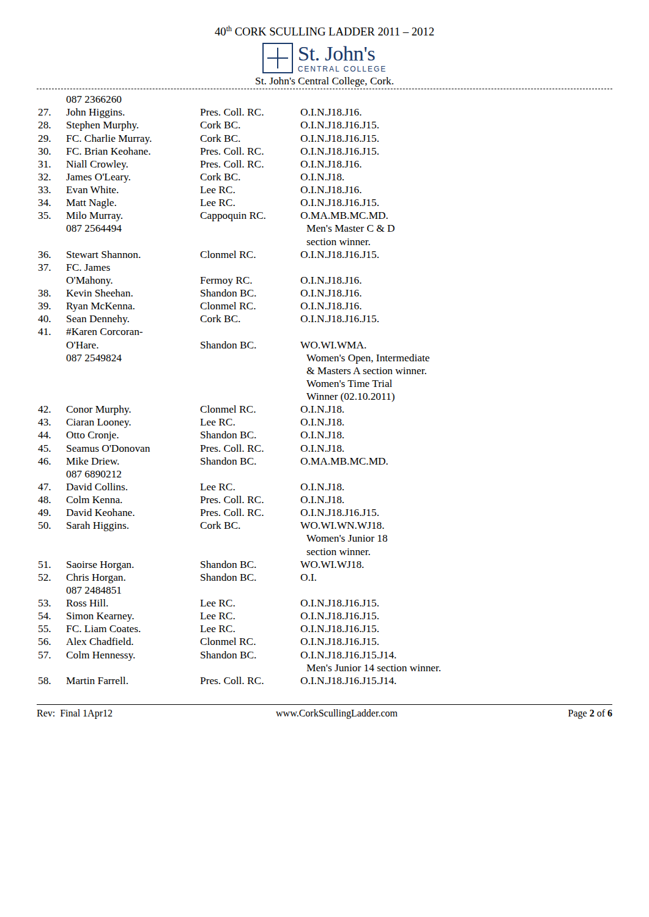40th CORK SCULLING LADDER 2011 – 2012
St. John's CENTRAL COLLEGE
St. John's Central College, Cork.
| | 087 2366260 | | |
| 27. | John Higgins. | Pres. Coll. RC. | O.I.N.J18.J16. |
| 28. | Stephen Murphy. | Cork BC. | O.I.N.J18.J16.J15. |
| 29. | FC. Charlie Murray. | Cork BC. | O.I.N.J18.J16.J15. |
| 30. | FC. Brian Keohane. | Pres. Coll. RC. | O.I.N.J18.J16.J15. |
| 31. | Niall Crowley. | Pres. Coll. RC. | O.I.N.J18.J16. |
| 32. | James O'Leary. | Cork BC. | O.I.N.J18. |
| 33. | Evan White. | Lee RC. | O.I.N.J18.J16. |
| 34. | Matt Nagle. | Lee RC. | O.I.N.J18.J16.J15. |
| 35. | Milo Murray. | Cappoquin RC. | O.MA.MB.MC.MD. |
| | 087 2564494 | | Men's Master C & D section winner. |
| 36. | Stewart Shannon. | Clonmel RC. | O.I.N.J18.J16.J15. |
| 37. | FC. James | | |
| | O'Mahony. | Fermoy RC. | O.I.N.J18.J16. |
| 38. | Kevin Sheehan. | Shandon BC. | O.I.N.J18.J16. |
| 39. | Ryan McKenna. | Clonmel RC. | O.I.N.J18.J16. |
| 40. | Sean Dennehy. | Cork BC. | O.I.N.J18.J16.J15. |
| 41. | #Karen Corcoran- | | |
| | O'Hare. | Shandon BC. | WO.WI.WMA. |
| | 087 2549824 | | Women's Open, Intermediate & Masters A section winner. Women's Time Trial Winner (02.10.2011) |
| 42. | Conor Murphy. | Clonmel RC. | O.I.N.J18. |
| 43. | Ciaran Looney. | Lee RC. | O.I.N.J18. |
| 44. | Otto Cronje. | Shandon BC. | O.I.N.J18. |
| 45. | Seamus O'Donovan | Pres. Coll. RC. | O.I.N.J18. |
| 46. | Mike Driew. | Shandon BC. | O.MA.MB.MC.MD. |
| | 087 6890212 | | |
| 47. | David Collins. | Lee RC. | O.I.N.J18. |
| 48. | Colm Kenna. | Pres. Coll. RC. | O.I.N.J18. |
| 49. | David Keohane. | Pres. Coll. RC. | O.I.N.J18.J16.J15. |
| 50. | Sarah Higgins. | Cork BC. | WO.WI.WN.WJ18. |
| | | | Women's Junior 18 section winner. |
| 51. | Saoirse Horgan. | Shandon BC. | WO.WI.WJ18. |
| 52. | Chris Horgan. | Shandon BC. | O.I. |
| | 087 2484851 | | |
| 53. | Ross Hill. | Lee RC. | O.I.N.J18.J16.J15. |
| 54. | Simon Kearney. | Lee RC. | O.I.N.J18.J16.J15. |
| 55. | FC. Liam Coates. | Lee RC. | O.I.N.J18.J16.J15. |
| 56. | Alex Chadfield. | Clonmel RC. | O.I.N.J18.J16.J15. |
| 57. | Colm Hennessy. | Shandon BC. | O.I.N.J18.J16.J15.J14. |
| | | | Men's Junior 14 section winner. |
| 58. | Martin Farrell. | Pres. Coll. RC. | O.I.N.J18.J16.J15.J14. |
Rev: Final 1Apr12
www.CorkScullingLadder.com
Page 2 of 6